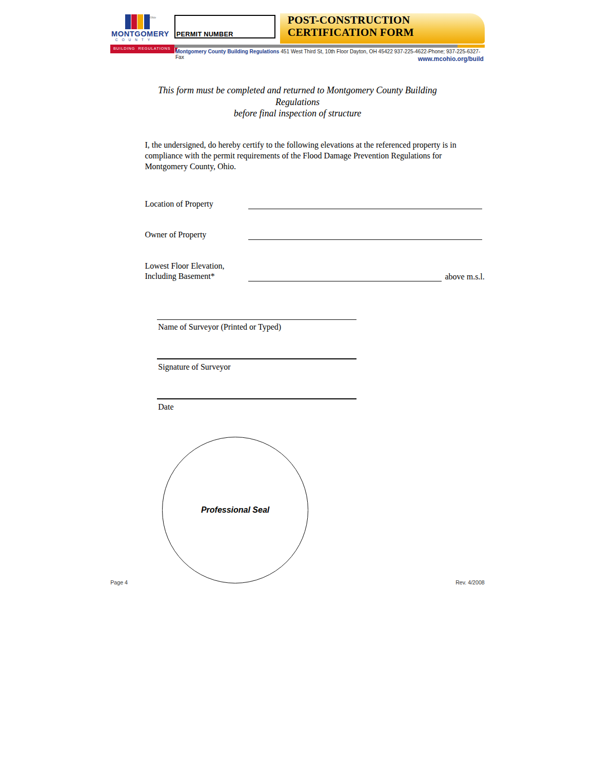Ohio
MONTGOMERY
C O U N T Y
BUILDING REGULATIONS
PERMIT NUMBER
POST-CONSTRUCTION
CERTIFICATION FORM
Montgomery County Building Regulations 451 West Third St, 10th Floor Dayton, OH 45422 937-225-4622-Phone; 937-225-6327-Fax
www.mcohio.org/build
This form must be completed and returned to Montgomery County Building Regulations
before final inspection of structure
I, the undersigned, do hereby certify to the following elevations at the referenced property is in compliance with the permit requirements of the Flood Damage Prevention Regulations for Montgomery County, Ohio.
Location of Property
Owner of Property
Lowest Floor Elevation,
Including Basement*
above m.s.l.
Name of Surveyor (Printed or Typed)
Signature of Surveyor
Date
Professional Seal
Page 4 Rev. 4/2008